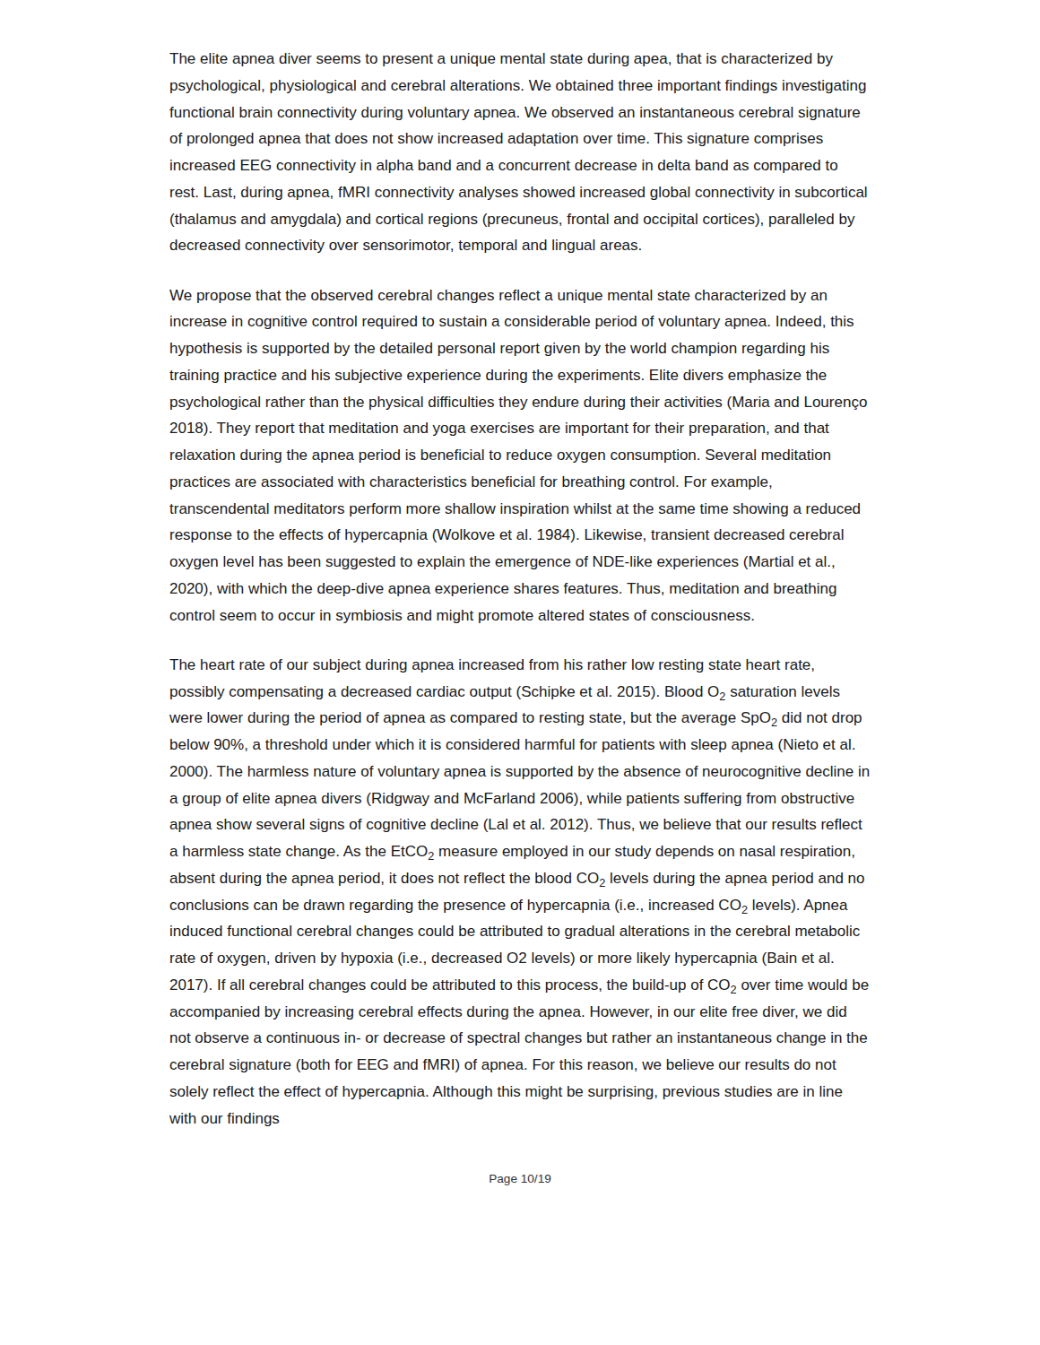The elite apnea diver seems to present a unique mental state during apea, that is characterized by psychological, physiological and cerebral alterations. We obtained three important findings investigating functional brain connectivity during voluntary apnea. We observed an instantaneous cerebral signature of prolonged apnea that does not show increased adaptation over time. This signature comprises increased EEG connectivity in alpha band and a concurrent decrease in delta band as compared to rest. Last, during apnea, fMRI connectivity analyses showed increased global connectivity in subcortical (thalamus and amygdala) and cortical regions (precuneus, frontal and occipital cortices), paralleled by decreased connectivity over sensorimotor, temporal and lingual areas.
We propose that the observed cerebral changes reflect a unique mental state characterized by an increase in cognitive control required to sustain a considerable period of voluntary apnea. Indeed, this hypothesis is supported by the detailed personal report given by the world champion regarding his training practice and his subjective experience during the experiments. Elite divers emphasize the psychological rather than the physical difficulties they endure during their activities (Maria and Lourenço 2018). They report that meditation and yoga exercises are important for their preparation, and that relaxation during the apnea period is beneficial to reduce oxygen consumption. Several meditation practices are associated with characteristics beneficial for breathing control. For example, transcendental meditators perform more shallow inspiration whilst at the same time showing a reduced response to the effects of hypercapnia (Wolkove et al. 1984). Likewise, transient decreased cerebral oxygen level has been suggested to explain the emergence of NDE-like experiences (Martial et al., 2020), with which the deep-dive apnea experience shares features. Thus, meditation and breathing control seem to occur in symbiosis and might promote altered states of consciousness.
The heart rate of our subject during apnea increased from his rather low resting state heart rate, possibly compensating a decreased cardiac output (Schipke et al. 2015). Blood O2 saturation levels were lower during the period of apnea as compared to resting state, but the average SpO2 did not drop below 90%, a threshold under which it is considered harmful for patients with sleep apnea (Nieto et al. 2000). The harmless nature of voluntary apnea is supported by the absence of neurocognitive decline in a group of elite apnea divers (Ridgway and McFarland 2006), while patients suffering from obstructive apnea show several signs of cognitive decline (Lal et al. 2012). Thus, we believe that our results reflect a harmless state change. As the EtCO2 measure employed in our study depends on nasal respiration, absent during the apnea period, it does not reflect the blood CO2 levels during the apnea period and no conclusions can be drawn regarding the presence of hypercapnia (i.e., increased CO2 levels). Apnea induced functional cerebral changes could be attributed to gradual alterations in the cerebral metabolic rate of oxygen, driven by hypoxia (i.e., decreased O2 levels) or more likely hypercapnia (Bain et al. 2017). If all cerebral changes could be attributed to this process, the build-up of CO2 over time would be accompanied by increasing cerebral effects during the apnea. However, in our elite free diver, we did not observe a continuous in- or decrease of spectral changes but rather an instantaneous change in the cerebral signature (both for EEG and fMRI) of apnea. For this reason, we believe our results do not solely reflect the effect of hypercapnia. Although this might be surprising, previous studies are in line with our findings
Page 10/19